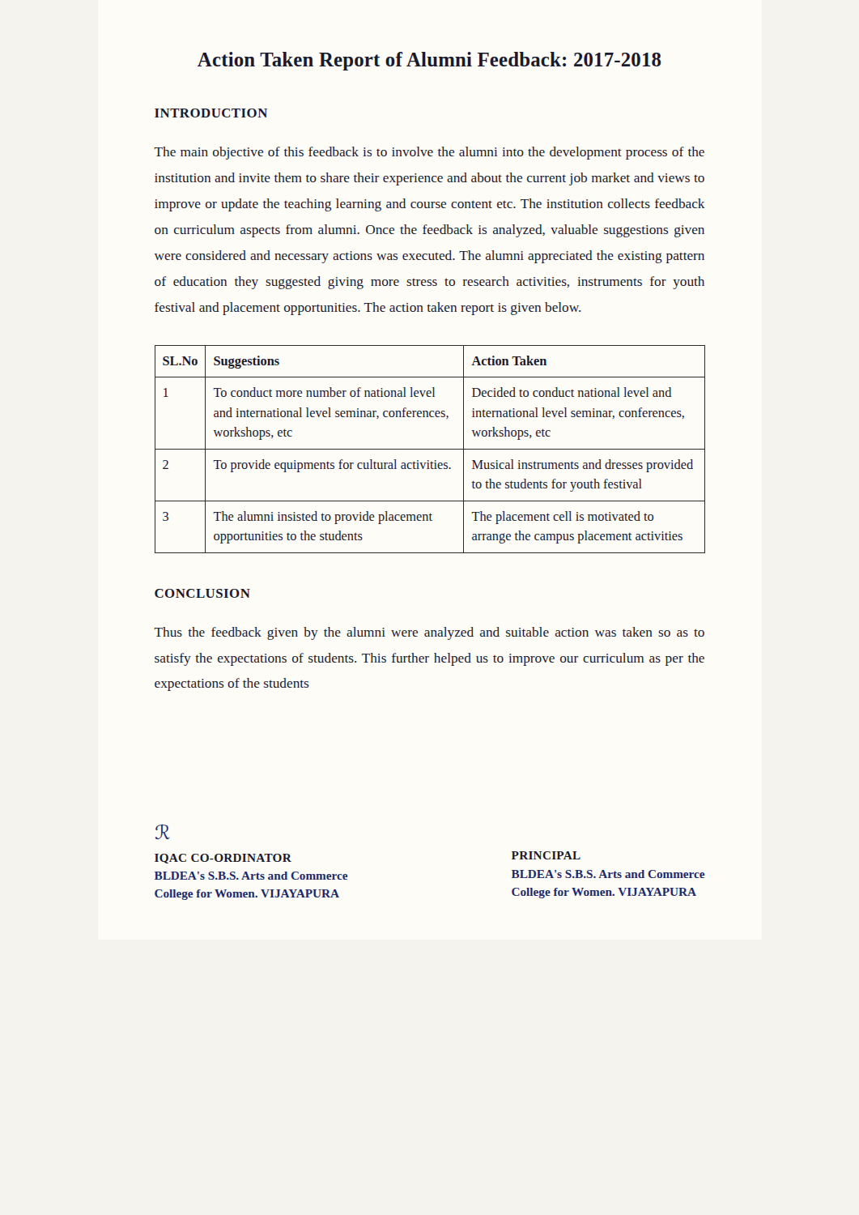Action Taken Report of Alumni Feedback: 2017-2018
INTRODUCTION
The main objective of this feedback is to involve the alumni into the development process of the institution and invite them to share their experience and about the current job market and views to improve or update the teaching learning and course content etc. The institution collects feedback on curriculum aspects from alumni. Once the feedback is analyzed, valuable suggestions given were considered and necessary actions was executed. The alumni appreciated the existing pattern of education they suggested giving more stress to research activities, instruments for youth festival and placement opportunities. The action taken report is given below.
| SL.No | Suggestions | Action Taken |
| --- | --- | --- |
| 1 | To conduct more number of national level and international level seminar, conferences, workshops, etc | Decided to conduct national level and international level seminar, conferences, workshops, etc |
| 2 | To provide equipments for cultural activities. | Musical instruments and dresses provided to the students for youth festival |
| 3 | The alumni insisted to provide placement opportunities to the students | The placement cell is motivated to arrange the campus placement activities |
CONCLUSION
Thus the feedback given by the alumni were analyzed and suitable action was taken so as to satisfy the expectations of students. This further helped us to improve our curriculum as per the expectations of the students
ℛ   IQAC CO-ORDINATOR
BLDEA's S.B.S. Arts and Commerce
College for Women. VIJAYAPURA
    PRINCIPAL
BLDEA's S.B.S. Arts and Commerce
College for Women. VIJAYAPURA